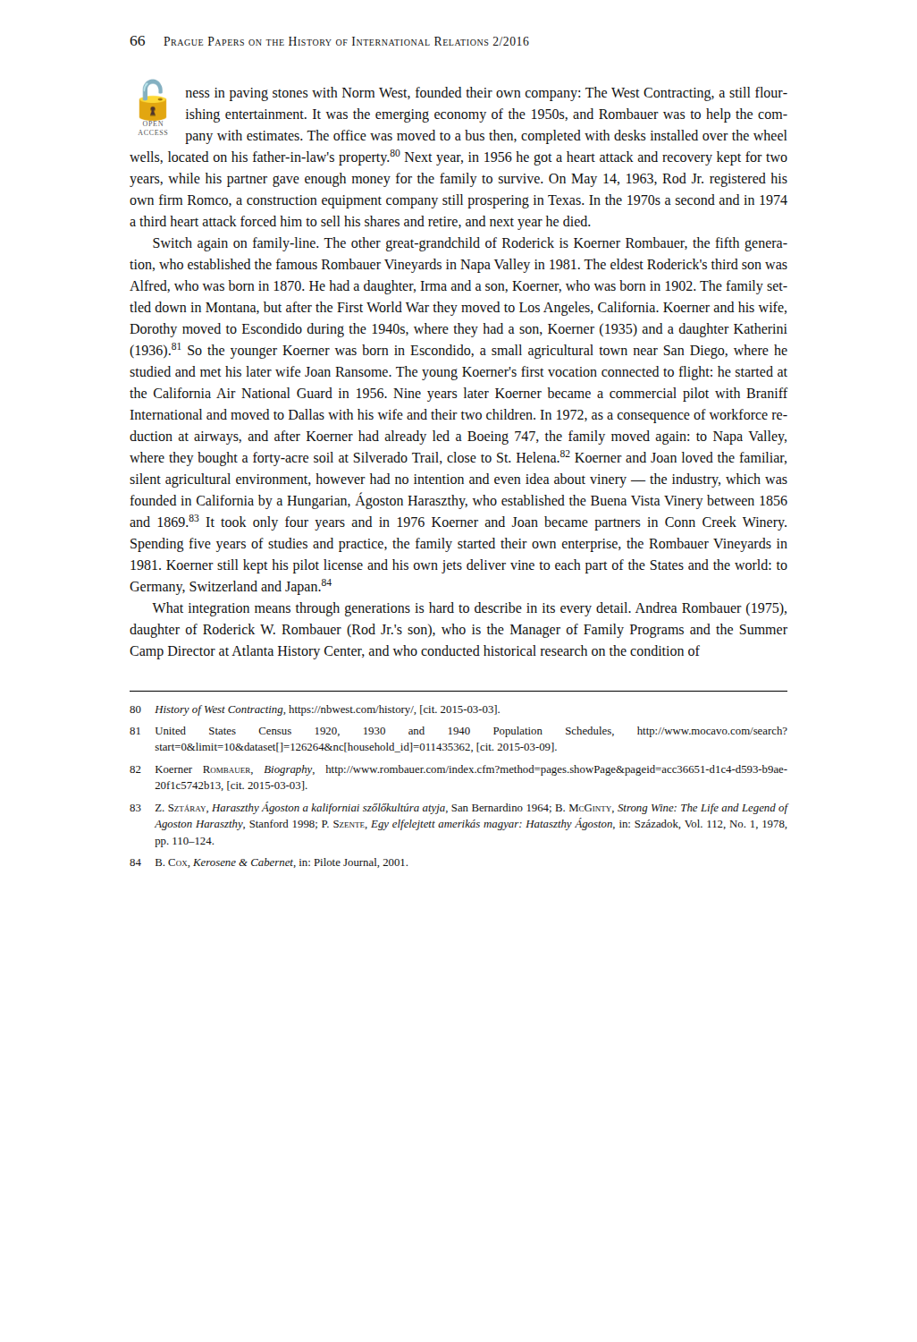66 Prague Papers on the History of International Relations 2/2016
🔓 OPEN
ACCESS
ness in paving stones with Norm West, founded their own company: The West Contracting, a still flourishing entertainment. It was the emerging economy of the 1950s, and Rombauer was to help the company with estimates. The office was moved to a bus then, completed with desks installed over the wheel wells, located on his father-in-law's property.80 Next year, in 1956 he got a heart attack and recovery kept for two years, while his partner gave enough money for the family to survive. On May 14, 1963, Rod Jr. registered his own firm Romco, a construction equipment company still prospering in Texas. In the 1970s a second and in 1974 a third heart attack forced him to sell his shares and retire, and next year he died.
Switch again on family-line. The other great-grandchild of Roderick is Koerner Rombauer, the fifth generation, who established the famous Rombauer Vineyards in Napa Valley in 1981. The eldest Roderick's third son was Alfred, who was born in 1870. He had a daughter, Irma and a son, Koerner, who was born in 1902. The family settled down in Montana, but after the First World War they moved to Los Angeles, California. Koerner and his wife, Dorothy moved to Escondido during the 1940s, where they had a son, Koerner (1935) and a daughter Katherini (1936).81 So the younger Koerner was born in Escondido, a small agricultural town near San Diego, where he studied and met his later wife Joan Ransome. The young Koerner's first vocation connected to flight: he started at the California Air National Guard in 1956. Nine years later Koerner became a commercial pilot with Braniff International and moved to Dallas with his wife and their two children. In 1972, as a consequence of workforce reduction at airways, and after Koerner had already led a Boeing 747, the family moved again: to Napa Valley, where they bought a forty-acre soil at Silverado Trail, close to St. Helena.82 Koerner and Joan loved the familiar, silent agricultural environment, however had no intention and even idea about vinery — the industry, which was founded in California by a Hungarian, Ágoston Haraszthy, who established the Buena Vista Vinery between 1856 and 1869.83 It took only four years and in 1976 Koerner and Joan became partners in Conn Creek Winery. Spending five years of studies and practice, the family started their own enterprise, the Rombauer Vineyards in 1981. Koerner still kept his pilot license and his own jets deliver vine to each part of the States and the world: to Germany, Switzerland and Japan.84
What integration means through generations is hard to describe in its every detail. Andrea Rombauer (1975), daughter of Roderick W. Rombauer (Rod Jr.'s son), who is the Manager of Family Programs and the Summer Camp Director at Atlanta History Center, and who conducted historical research on the condition of
History of West Contracting, https://nbwest.com/history/, [cit. 2015-03-03].
United States Census 1920, 1930 and 1940 Population Schedules, http://www.mocavo.com/search?start=0&limit=10&dataset[]=126264&nc[household_id]=011435362, [cit. 2015-03-09].
Koerner Rombauer, Biography, http://www.rombauer.com/index.cfm?method=pages.showPage&pageid=acc36651-d1c4-d593-b9ae-20f1c5742b13, [cit. 2015-03-03].
Z. Sztáray, Haraszthy Ágoston a kaliforniai szőlőkultúra atyja, San Bernardino 1964; B. McGinty, Strong Wine: The Life and Legend of Agoston Haraszthy, Stanford 1998; P. Szente, Egy elfelejtett amerikás magyar: Hataszthy Ágoston, in: Századok, Vol. 112, No. 1, 1978, pp. 110–124.
B. Cox, Kerosene & Cabernet, in: Pilote Journal, 2001.